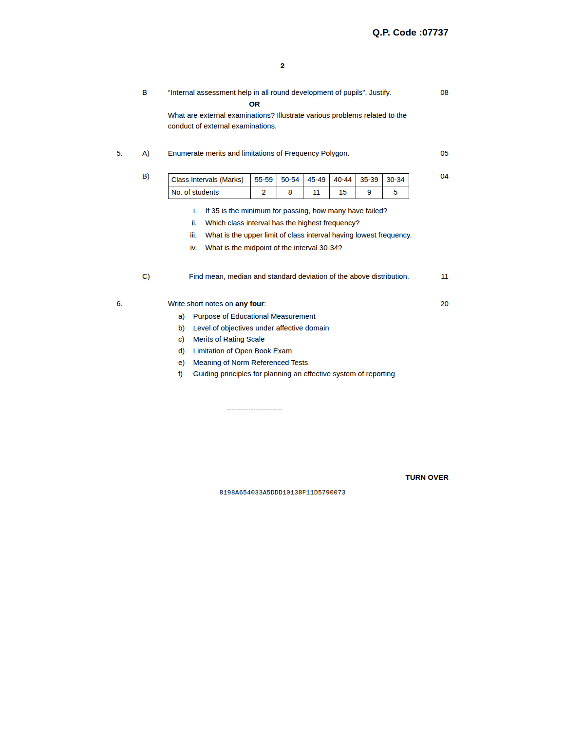Q.P. Code :07737
2
B
“Internal assessment help in all round development of pupils”. Justify.
OR
What are external examinations? Illustrate various problems related to the conduct of external examinations.
08
5.
A)
Enumerate merits and limitations of Frequency Polygon.
05
B)
| Class Intervals (Marks) | 55-59 | 50-54 | 45-49 | 40-44 | 35-39 | 30-34 |
| No. of students | 2 | 8 | 11 | 15 | 9 | 5 |
i. If 35 is the minimum for passing, how many have failed?
ii. Which class interval has the highest frequency?
iii. What is the upper limit of class interval having lowest frequency.
iv. What is the midpoint of the interval 30-34?
04
C)
Find mean, median and standard deviation of the above distribution.
11
6.
Write short notes on any four:
a) Purpose of Educational Measurement
b) Level of objectives under affective domain
c) Merits of Rating Scale
d) Limitation of Open Book Exam
e) Meaning of Norm Referenced Tests
f) Guiding principles for planning an effective system of reporting
20
-----------------------
TURN OVER
8198A654033A5DDD10138F11D5790073